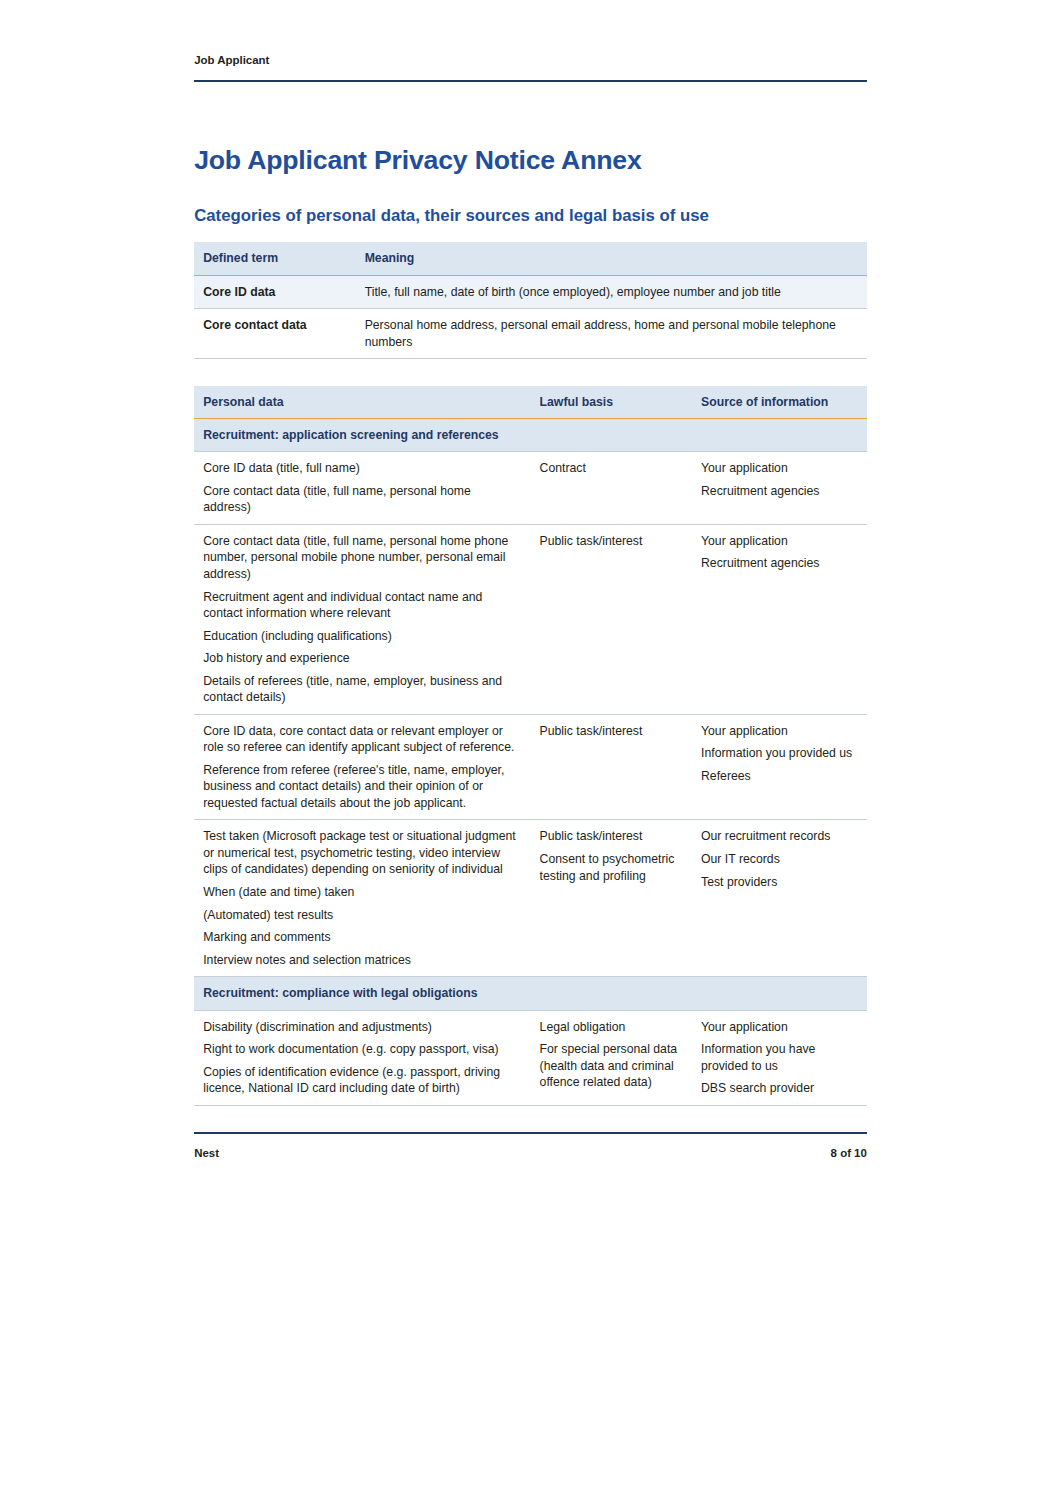Job Applicant
Job Applicant Privacy Notice Annex
Categories of personal data, their sources and legal basis of use
| Defined term | Meaning |
| --- | --- |
| Core ID data | Title, full name, date of birth (once employed), employee number and job title |
| Core contact data | Personal home address, personal email address, home and personal mobile telephone numbers |
| Personal data | Lawful basis | Source of information |
| --- | --- | --- |
| Recruitment: application screening and references |
| Core ID data (title, full name) Core contact data (title, full name, personal home address) | Contract | Your application Recruitment agencies |
| Core contact data (title, full name, personal home phone number, personal mobile phone number, personal email address) Recruitment agent and individual contact name and contact information where relevant Education (including qualifications) Job history and experience Details of referees (title, name, employer, business and contact details) | Public task/interest | Your application Recruitment agencies |
| Core ID data, core contact data or relevant employer or role so referee can identify applicant subject of reference. Reference from referee (referee's title, name, employer, business and contact details) and their opinion of or requested factual details about the job applicant. | Public task/interest | Your application Information you provided us Referees |
| Test taken (Microsoft package test or situational judgment or numerical test, psychometric testing, video interview clips of candidates) depending on seniority of individual When (date and time) taken (Automated) test results Marking and comments Interview notes and selection matrices | Public task/interest Consent to psychometric testing and profiling | Our recruitment records Our IT records Test providers |
| Recruitment: compliance with legal obligations |
| Disability (discrimination and adjustments) Right to work documentation (e.g. copy passport, visa) Copies of identification evidence (e.g. passport, driving licence, National ID card including date of birth) | Legal obligation For special personal data (health data and criminal offence related data) | Your application Information you have provided to us DBS search provider |
Nest 8 of 10